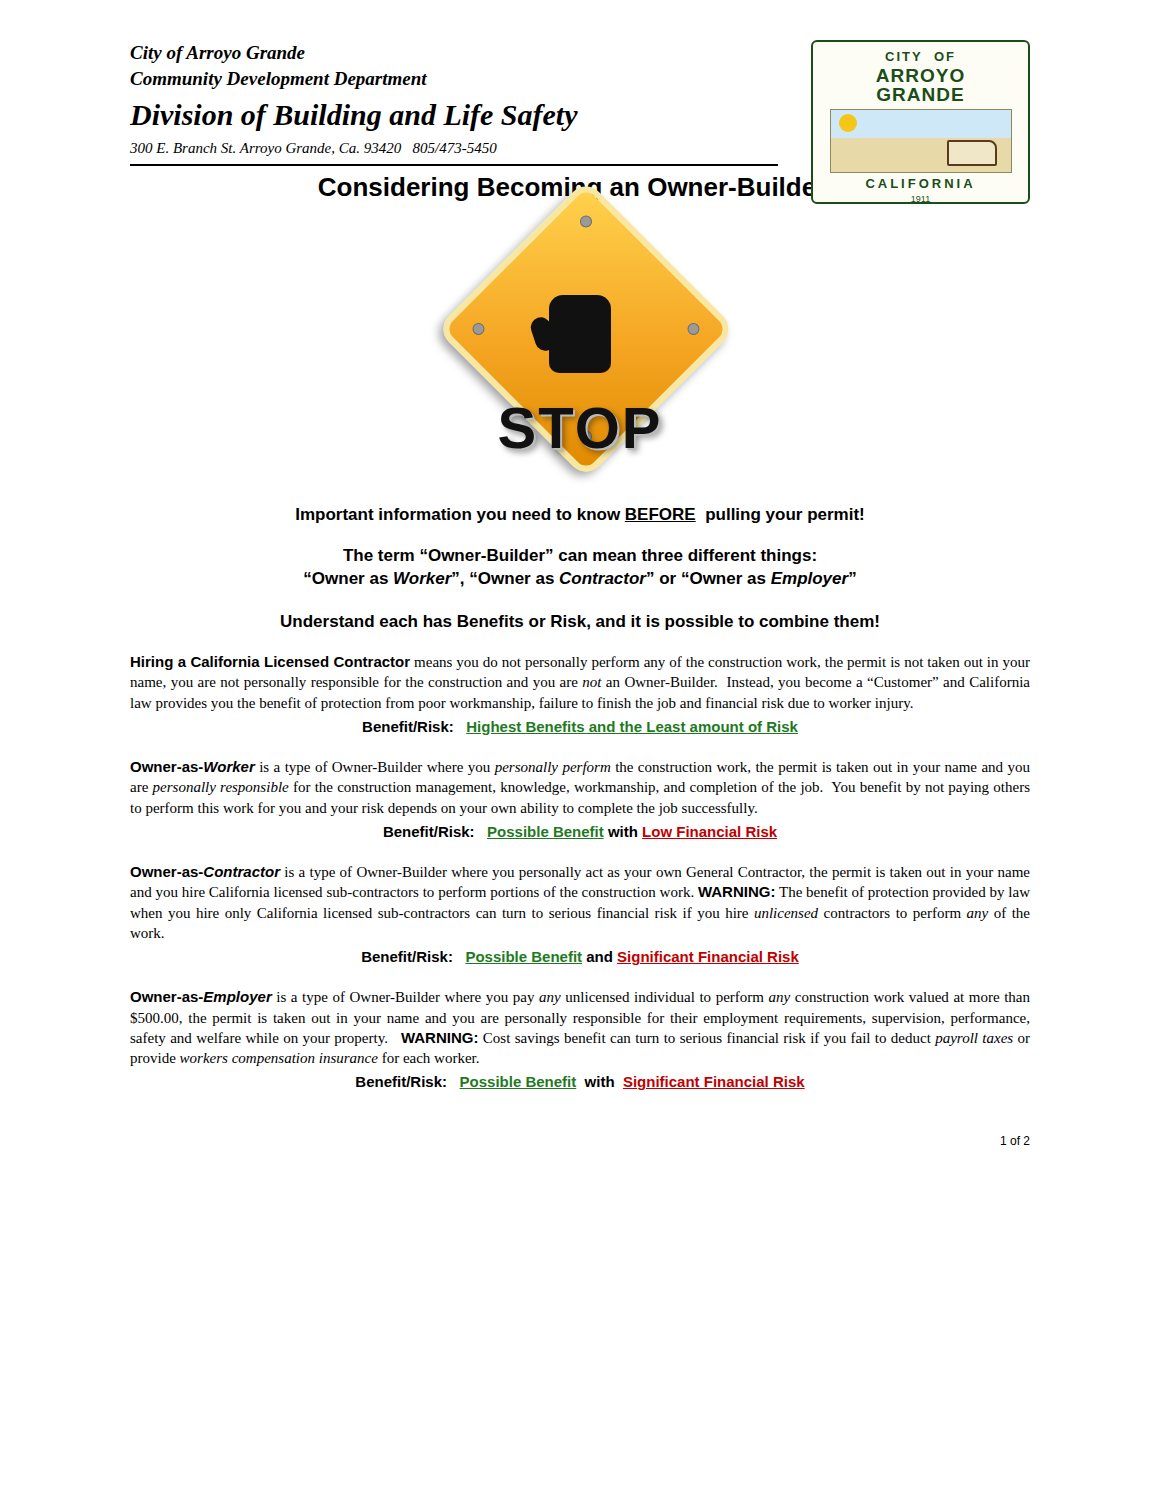City of Arroyo Grande
Community Development Department
Division of Building and Life Safety
300 E. Branch St. Arroyo Grande, Ca. 93420 805/473-5450
CITY OF
ARROYO
GRANDE
CALIFORNIA
1911
Considering Becoming an Owner-Builder?
STOP
Important information you need to know BEFORE pulling your permit!
The term “Owner-Builder” can mean three different things: “Owner as Worker”, “Owner as Contractor” or “Owner as Employer”
Understand each has Benefits or Risk, and it is possible to combine them!
Hiring a California Licensed Contractor means you do not personally perform any of the construction work, the permit is not taken out in your name, you are not personally responsible for the construction and you are not an Owner-Builder. Instead, you become a “Customer” and California law provides you the benefit of protection from poor workmanship, failure to finish the job and financial risk due to worker injury.
Benefit/Risk: Highest Benefits and the Least amount of Risk
Owner-as-Worker is a type of Owner-Builder where you personally perform the construction work, the permit is taken out in your name and you are personally responsible for the construction management, knowledge, workmanship, and completion of the job. You benefit by not paying others to perform this work for you and your risk depends on your own ability to complete the job successfully.
Benefit/Risk: Possible Benefit with Low Financial Risk
Owner-as-Contractor is a type of Owner-Builder where you personally act as your own General Contractor, the permit is taken out in your name and you hire California licensed sub-contractors to perform portions of the construction work. WARNING: The benefit of protection provided by law when you hire only California licensed sub-contractors can turn to serious financial risk if you hire unlicensed contractors to perform any of the work.
Benefit/Risk: Possible Benefit and Significant Financial Risk
Owner-as-Employer is a type of Owner-Builder where you pay any unlicensed individual to perform any construction work valued at more than $500.00, the permit is taken out in your name and you are personally responsible for their employment requirements, supervision, performance, safety and welfare while on your property. WARNING: Cost savings benefit can turn to serious financial risk if you fail to deduct payroll taxes or provide workers compensation insurance for each worker.
Benefit/Risk: Possible Benefit with Significant Financial Risk
1 of 2